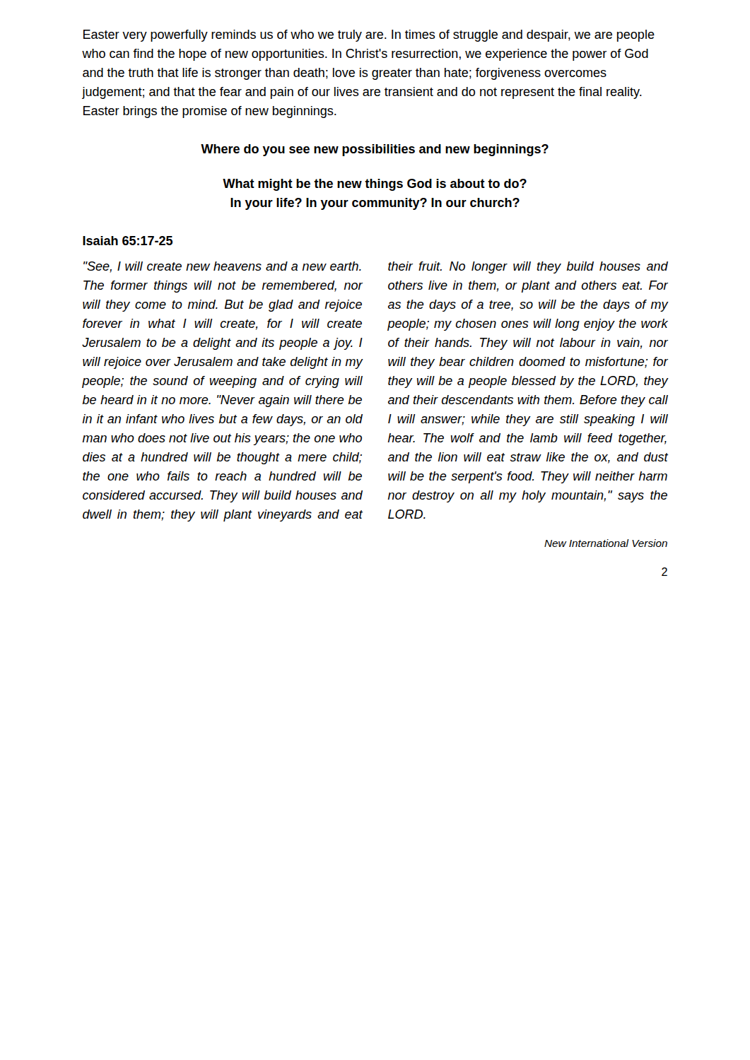Easter very powerfully reminds us of who we truly are. In times of struggle and despair, we are people who can find the hope of new opportunities. In Christ's resurrection, we experience the power of God and the truth that life is stronger than death; love is greater than hate; forgiveness overcomes judgement; and that the fear and pain of our lives are transient and do not represent the final reality. Easter brings the promise of new beginnings.
Where do you see new possibilities and new beginnings?
What might be the new things God is about to do?
In your life? In your community? In our church?
Isaiah 65:17-25
"See, I will create new heavens and a new earth. The former things will not be remembered, nor will they come to mind. But be glad and rejoice forever in what I will create, for I will create Jerusalem to be a delight and its people a joy. I will rejoice over Jerusalem and take delight in my people; the sound of weeping and of crying will be heard in it no more. "Never again will there be in it an infant who lives but a few days, or an old man who does not live out his years; the one who dies at a hundred will be thought a mere child; the one who fails to reach a hundred will be considered accursed. They will build houses and dwell in them; they will plant vineyards and eat their fruit. No longer will they build houses and others live in them, or plant and others eat. For as the days of a tree, so will be the days of my people; my chosen ones will long enjoy the work of their hands. They will not labour in vain, nor will they bear children doomed to misfortune; for they will be a people blessed by the LORD, they and their descendants with them. Before they call I will answer; while they are still speaking I will hear. The wolf and the lamb will feed together, and the lion will eat straw like the ox, and dust will be the serpent's food. They will neither harm nor destroy on all my holy mountain," says the LORD.
New International Version
2